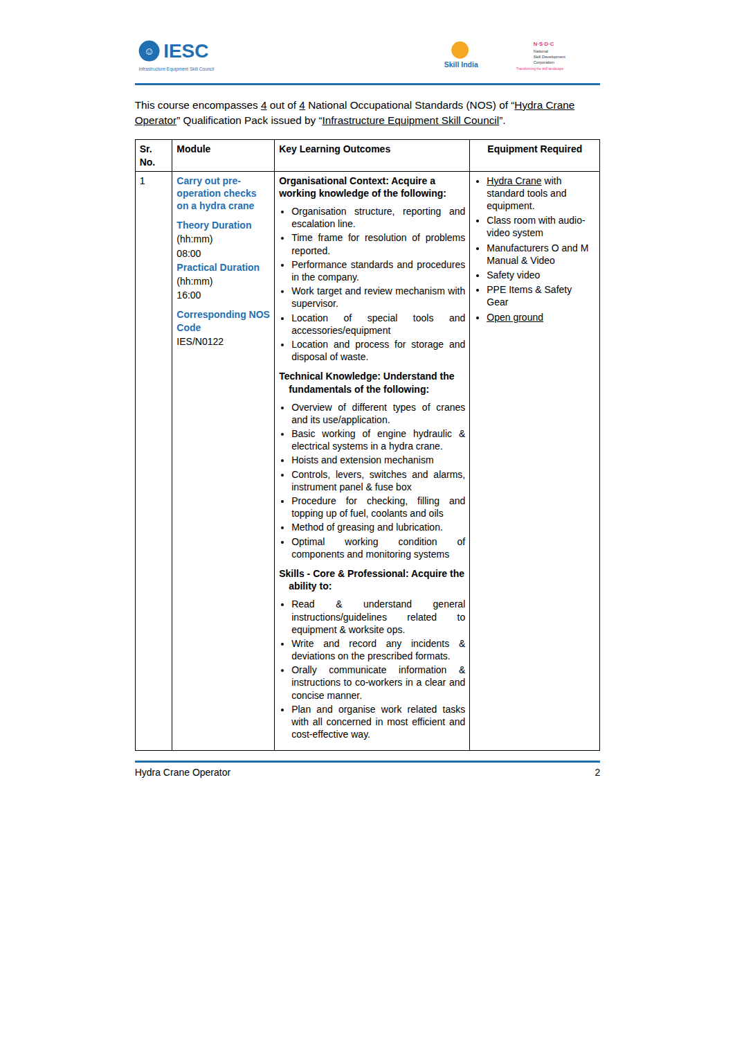This course encompasses 4 out of 4 National Occupational Standards (NOS) of “Hydra Crane Operator” Qualification Pack issued by “Infrastructure Equipment Skill Council”.
| Sr. No. | Module | Key Learning Outcomes | Equipment Required |
| --- | --- | --- | --- |
| 1 | Carry out pre-operation checks on a hydra crane Theory Duration (hh:mm) 08:00 Practical Duration (hh:mm) 16:00 Corresponding NOS Code IES/N0122 | Organisational Context: Acquire a working knowledge of the following: Organisation structure, reporting and escalation line. Time frame for resolution of problems reported. Performance standards and procedures in the company. Work target and review mechanism with supervisor. Location of special tools and accessories/equipment Location and process for storage and disposal of waste. Technical Knowledge: Understand the fundamentals of the following: Overview of different types of cranes and its use/application. Basic working of engine hydraulic & electrical systems in a hydra crane. Hoists and extension mechanism Controls, levers, switches and alarms, instrument panel & fuse box Procedure for checking, filling and topping up of fuel, coolants and oils Method of greasing and lubrication. Optimal working condition of components and monitoring systems Skills - Core & Professional: Acquire the ability to: Read & understand general instructions/guidelines related to equipment & worksite ops. Write and record any incidents & deviations on the prescribed formats. Orally communicate information & instructions to co-workers in a clear and concise manner. Plan and organise work related tasks with all concerned in most efficient and cost-effective way. | Hydra Crane with standard tools and equipment. Class room with audio-video system Manufacturers O and M Manual & Video Safety video PPE Items & Safety Gear Open ground |
Hydra Crane Operator 2